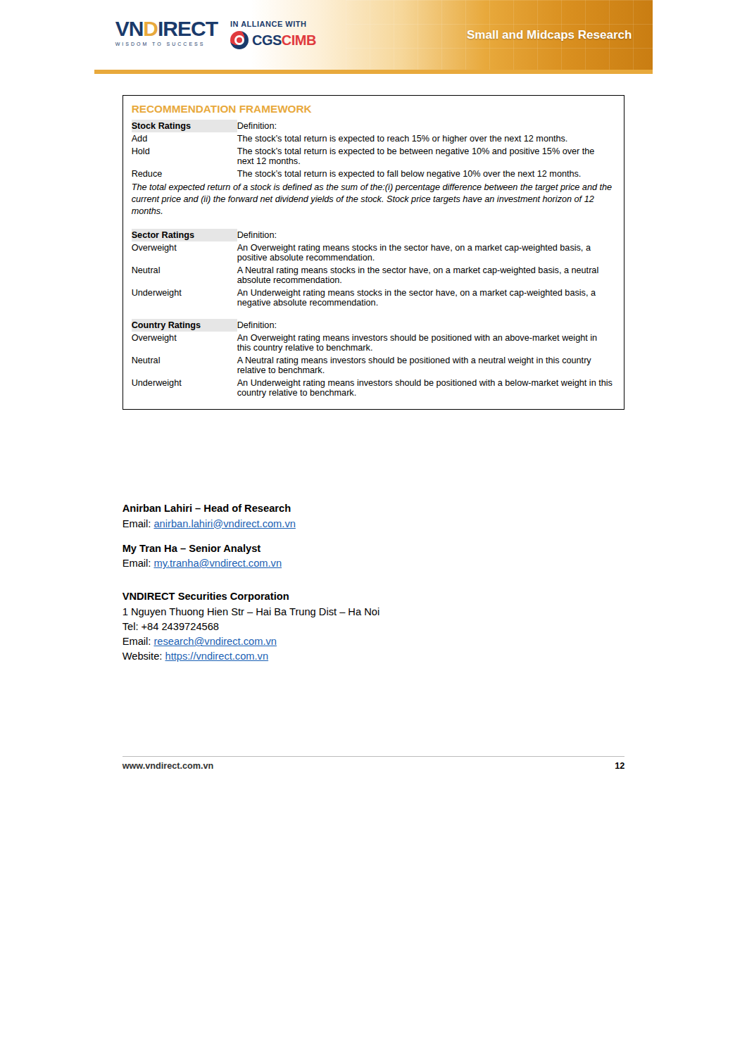VNDIRECT
WISDOM TO SUCCESS
IN ALLIANCE WITH
CGSCIMB
Small and Midcaps Research
RECOMMENDATION FRAMEWORK
| Stock Ratings | Definition: |
| Add | The stock’s total return is expected to reach 15% or higher over the next 12 months. |
| Hold | The stock’s total return is expected to be between negative 10% and positive 15% over the next 12 months. |
| Reduce | The stock’s total return is expected to fall below negative 10% over the next 12 months. |
| The total expected return of a stock is defined as the sum of the:(i) percentage difference between the target price and the current price and (ii) the forward net dividend yields of the stock. Stock price targets have an investment horizon of 12 months. |
| Sector Ratings | Definition: |
| Overweight | An Overweight rating means stocks in the sector have, on a market cap-weighted basis, a positive absolute recommendation. |
| Neutral | A Neutral rating means stocks in the sector have, on a market cap-weighted basis, a neutral absolute recommendation. |
| Underweight | An Underweight rating means stocks in the sector have, on a market cap-weighted basis, a negative absolute recommendation. |
| Country Ratings | Definition: |
| Overweight | An Overweight rating means investors should be positioned with an above-market weight in this country relative to benchmark. |
| Neutral | A Neutral rating means investors should be positioned with a neutral weight in this country relative to benchmark. |
| Underweight | An Underweight rating means investors should be positioned with a below-market weight in this country relative to benchmark. |
Anirban Lahiri – Head of Research
Email: anirban.lahiri@vndirect.com.vn
My Tran Ha – Senior Analyst
Email: my.tranha@vndirect.com.vn
VNDIRECT Securities Corporation
1 Nguyen Thuong Hien Str – Hai Ba Trung Dist – Ha Noi
Tel: +84 2439724568
Email: research@vndirect.com.vn
Website: https://vndirect.com.vn
www.vndirect.com.vn
12